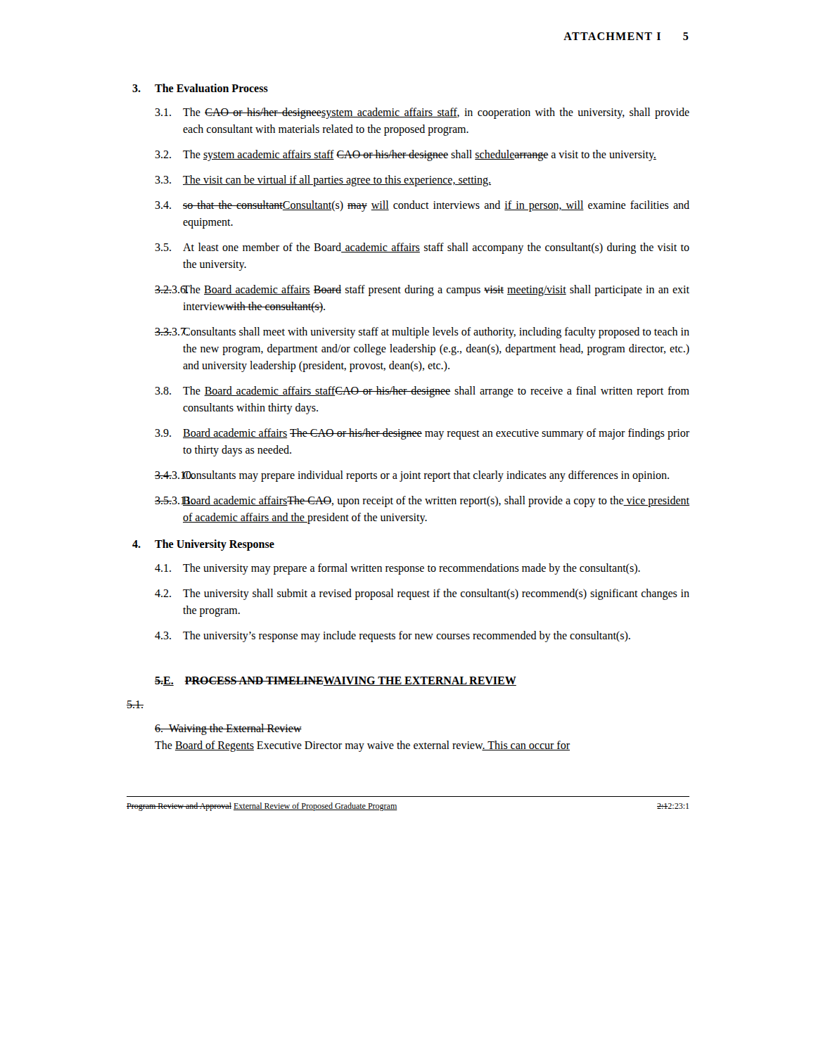ATTACHMENT I5
3. The Evaluation Process
3.1. The CAO or his/her designee system academic affairs staff, in cooperation with the university, shall provide each consultant with materials related to the proposed program.
3.2. The system academic affairs staff CAO or his/her designee shall schedule arrange a visit to the university.
3.3. The visit can be virtual if all parties agree to this experience, setting.
3.4. so that the consultant Consultant(s) may will conduct interviews and if in person, will examine facilities and equipment.
3.5. At least one member of the Board academic affairs staff shall accompany the consultant(s) during the visit to the university.
3.2. 3.6. The Board academic affairs Board staff present during a campus visit meeting/visit shall participate in an exit interviewwith the consultant(s).
3.3. 3.7. Consultants shall meet with university staff at multiple levels of authority, including faculty proposed to teach in the new program, department and/or college leadership (e.g., dean(s), department head, program director, etc.) and university leadership (president, provost, dean(s), etc.).
3.8. The Board academic affairs staff CAO or his/her designee shall arrange to receive a final written report from consultants within thirty days.
3.9. Board academic affairs The CAO or his/her designee may request an executive summary of major findings prior to thirty days as needed.
3.4. 3.10. Consultants may prepare individual reports or a joint report that clearly indicates any differences in opinion.
3.5. 3.11. Board academic affairs The CAO, upon receipt of the written report(s), shall provide a copy to the vice president of academic affairs and the president of the university.
4. The University Response
4.1. The university may prepare a formal written response to recommendations made by the consultant(s).
4.2. The university shall submit a revised proposal request if the consultant(s) recommend(s) significant changes in the program.
4.3. The university’s response may include requests for new courses recommended by the consultant(s).
5. E. PROCESS AND TIMELINE WAIVING THE EXTERNAL REVIEW
5.1.
6. Waiving the External Review
The Board of Regents Executive Director may waive the external review. This can occur for
Program Review and Approval External Review of Proposed Graduate Program
2:12:23:1